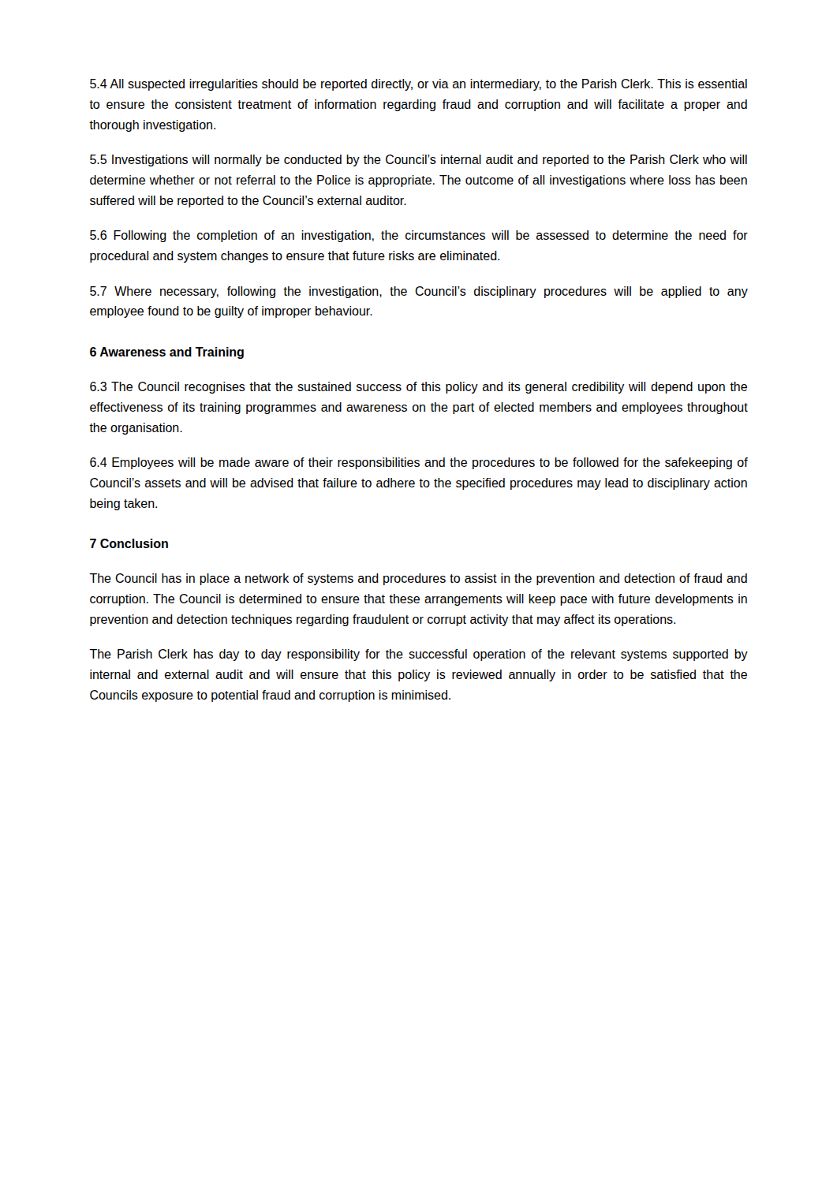5.4 All suspected irregularities should be reported directly, or via an intermediary, to the Parish Clerk. This is essential to ensure the consistent treatment of information regarding fraud and corruption and will facilitate a proper and thorough investigation.
5.5 Investigations will normally be conducted by the Council’s internal audit and reported to the Parish Clerk who will determine whether or not referral to the Police is appropriate. The outcome of all investigations where loss has been suffered will be reported to the Council’s external auditor.
5.6 Following the completion of an investigation, the circumstances will be assessed to determine the need for procedural and system changes to ensure that future risks are eliminated.
5.7 Where necessary, following the investigation, the Council’s disciplinary procedures will be applied to any employee found to be guilty of improper behaviour.
6 Awareness and Training
6.3 The Council recognises that the sustained success of this policy and its general credibility will depend upon the effectiveness of its training programmes and awareness on the part of elected members and employees throughout the organisation.
6.4 Employees will be made aware of their responsibilities and the procedures to be followed for the safekeeping of Council’s assets and will be advised that failure to adhere to the specified procedures may lead to disciplinary action being taken.
7 Conclusion
The Council has in place a network of systems and procedures to assist in the prevention and detection of fraud and corruption. The Council is determined to ensure that these arrangements will keep pace with future developments in prevention and detection techniques regarding fraudulent or corrupt activity that may affect its operations.
The Parish Clerk has day to day responsibility for the successful operation of the relevant systems supported by internal and external audit and will ensure that this policy is reviewed annually in order to be satisfied that the Councils exposure to potential fraud and corruption is minimised.